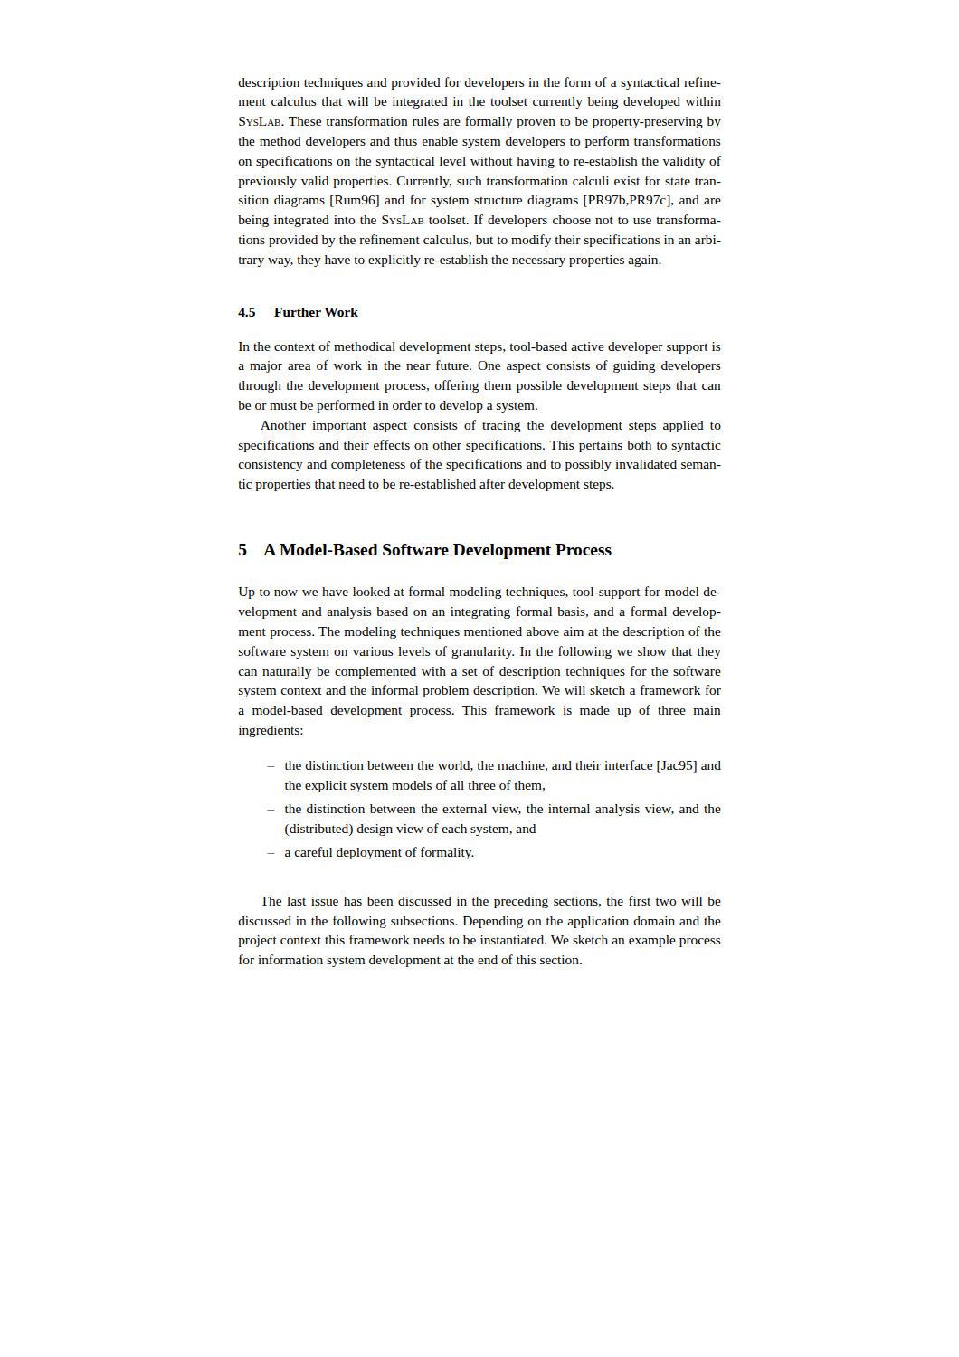description techniques and provided for developers in the form of a syntactical refinement calculus that will be integrated in the toolset currently being developed within SysLab. These transformation rules are formally proven to be property-preserving by the method developers and thus enable system developers to perform transformations on specifications on the syntactical level without having to re-establish the validity of previously valid properties. Currently, such transformation calculi exist for state transition diagrams [Rum96] and for system structure diagrams [PR97b,PR97c], and are being integrated into the SysLab toolset. If developers choose not to use transformations provided by the refinement calculus, but to modify their specifications in an arbitrary way, they have to explicitly re-establish the necessary properties again.
4.5 Further Work
In the context of methodical development steps, tool-based active developer support is a major area of work in the near future. One aspect consists of guiding developers through the development process, offering them possible development steps that can be or must be performed in order to develop a system.
Another important aspect consists of tracing the development steps applied to specifications and their effects on other specifications. This pertains both to syntactic consistency and completeness of the specifications and to possibly invalidated semantic properties that need to be re-established after development steps.
5 A Model-Based Software Development Process
Up to now we have looked at formal modeling techniques, tool-support for model development and analysis based on an integrating formal basis, and a formal development process. The modeling techniques mentioned above aim at the description of the software system on various levels of granularity. In the following we show that they can naturally be complemented with a set of description techniques for the software system context and the informal problem description. We will sketch a framework for a model-based development process. This framework is made up of three main ingredients:
the distinction between the world, the machine, and their interface [Jac95] and the explicit system models of all three of them,
the distinction between the external view, the internal analysis view, and the (distributed) design view of each system, and
a careful deployment of formality.
The last issue has been discussed in the preceding sections, the first two will be discussed in the following subsections. Depending on the application domain and the project context this framework needs to be instantiated. We sketch an example process for information system development at the end of this section.